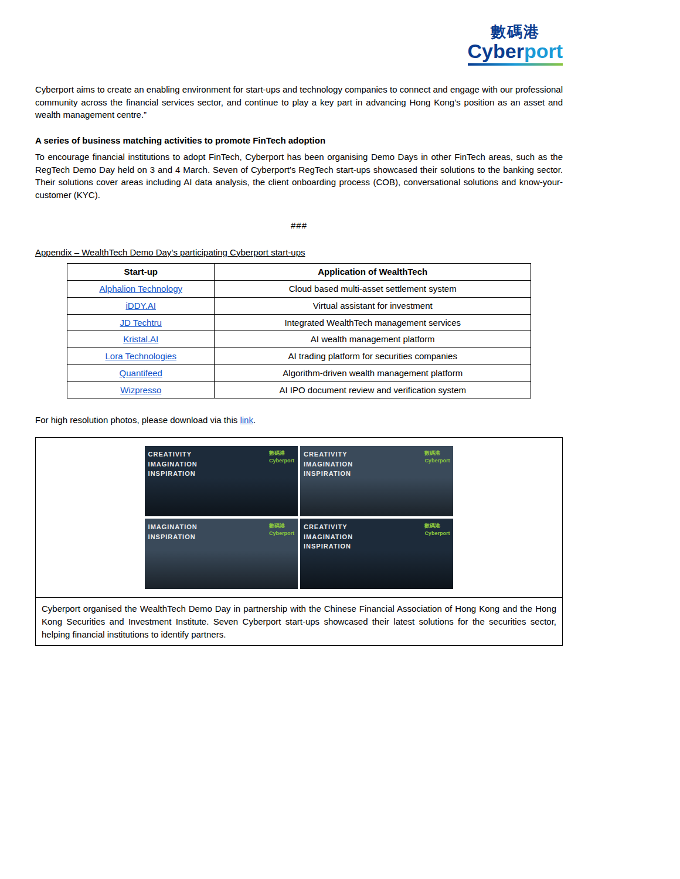數碼港
Cyberport
Cyberport aims to create an enabling environment for start-ups and technology companies to connect and engage with our professional community across the financial services sector, and continue to play a key part in advancing Hong Kong’s position as an asset and wealth management centre.”
A series of business matching activities to promote FinTech adoption
To encourage financial institutions to adopt FinTech, Cyberport has been organising Demo Days in other FinTech areas, such as the RegTech Demo Day held on 3 and 4 March. Seven of Cyberport’s RegTech start-ups showcased their solutions to the banking sector. Their solutions cover areas including AI data analysis, the client onboarding process (COB), conversational solutions and know-your-customer (KYC).
###
Appendix – WealthTech Demo Day’s participating Cyberport start-ups
| Start-up | Application of WealthTech |
| --- | --- |
| Alphalion Technology | Cloud based multi-asset settlement system |
| iDDY.AI | Virtual assistant for investment |
| JD Techtru | Integrated WealthTech management services |
| Kristal.AI | AI wealth management platform |
| Lora Technologies | AI trading platform for securities companies |
| Quantifeed | Algorithm-driven wealth management platform |
| Wizpresso | AI IPO document review and verification system |
For high resolution photos, please download via this link.
Creativity
Imagination
Inspiration
數碼港
Cyberport
Creativity
Imagination
Inspiration
數碼港
Cyberport
Imagination
Inspiration
數碼港
Cyberport
Creativity
Imagination
Inspiration
數碼港
Cyberport
Cyberport organised the WealthTech Demo Day in partnership with the Chinese Financial Association of Hong Kong and the Hong Kong Securities and Investment Institute. Seven Cyberport start-ups showcased their latest solutions for the securities sector, helping financial institutions to identify partners.